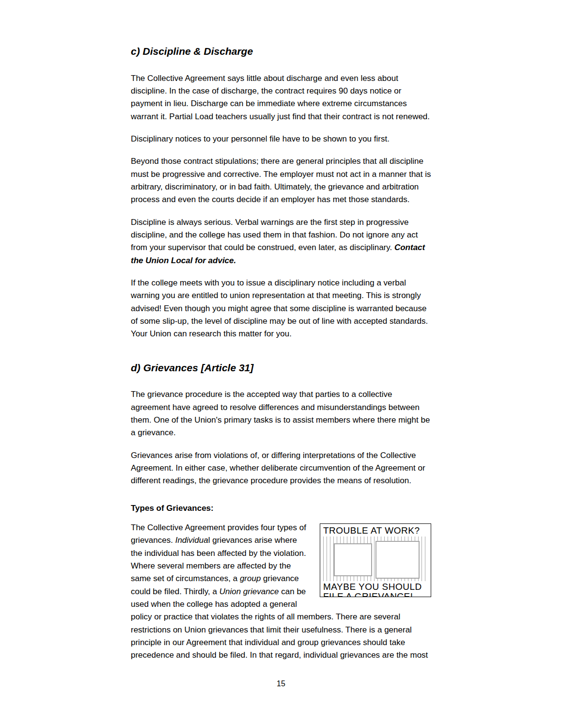c) Discipline & Discharge
The Collective Agreement says little about discharge and even less about discipline. In the case of discharge, the contract requires 90 days notice or payment in lieu. Discharge can be immediate where extreme circumstances warrant it. Partial Load teachers usually just find that their contract is not renewed.
Disciplinary notices to your personnel file have to be shown to you first.
Beyond those contract stipulations; there are general principles that all discipline must be progressive and corrective. The employer must not act in a manner that is arbitrary, discriminatory, or in bad faith. Ultimately, the grievance and arbitration process and even the courts decide if an employer has met those standards.
Discipline is always serious. Verbal warnings are the first step in progressive discipline, and the college has used them in that fashion. Do not ignore any act from your supervisor that could be construed, even later, as disciplinary. Contact the Union Local for advice.
If the college meets with you to issue a disciplinary notice including a verbal warning you are entitled to union representation at that meeting. This is strongly advised! Even though you might agree that some discipline is warranted because of some slip-up, the level of discipline may be out of line with accepted standards. Your Union can research this matter for you.
d) Grievances [Article 31]
The grievance procedure is the accepted way that parties to a collective agreement have agreed to resolve differences and misunderstandings between them. One of the Union's primary tasks is to assist members where there might be a grievance.
Grievances arise from violations of, or differing interpretations of the Collective Agreement. In either case, whether deliberate circumvention of the Agreement or different readings, the grievance procedure provides the means of resolution.
Types of Grievances:
TROUBLE AT WORK?
MAYBE YOU SHOULD
FILE A GRIEVANCE!
The Collective Agreement provides four types of grievances. Individual grievances arise where the individual has been affected by the violation. Where several members are affected by the same set of circumstances, a group grievance could be filed. Thirdly, a Union grievance can be used when the college has adopted a general policy or practice that violates the rights of all members. There are several restrictions on Union grievances that limit their usefulness. There is a general principle in our Agreement that individual and group grievances should take precedence and should be filed. In that regard, individual grievances are the most
15